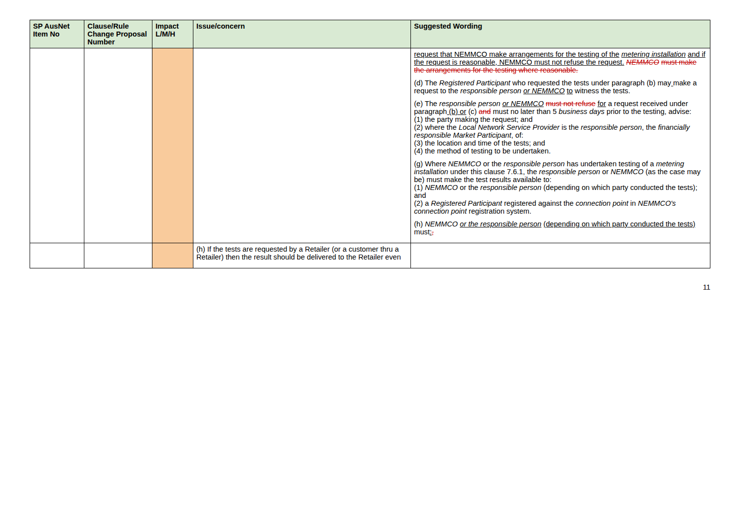| SP AusNet Item No | Clause/Rule Change Proposal Number | Impact L/M/H | Issue/concern | Suggested Wording |
| --- | --- | --- | --- | --- |
| | | | | request that NEMMCO make arrangements for the testing of the metering installation and if the request is reasonable, NEMMCO must not refuse the request. NEMMCO must make the arrangements for the testing where reasonable. (d) The Registered Participant who requested the tests under paragraph (b) may make a request to the responsible person or NEMMCO to witness the tests. (e) The responsible person or NEMMCO must not refuse for a request received under paragraph (b) or (c) and must no later than 5 business days prior to the testing, advise: (1) the party making the request; and (2) where the Local Network Service Provider is the responsible person , the financially responsible Market Participant , of: (3) the location and time of the tests; and (4) the method of testing to be undertaken. (g) Where NEMMCO or the responsible person has undertaken testing of a metering installation under this clause 7.6.1, the responsible person or NEMMCO (as the case may be) must make the test results available to: (1) NEMMCO or the responsible person (depending on which party conducted the tests); and (2) a Registered Participant registered against the connection point in NEMMCO's connection point registration system. (h) NEMMCO or the responsible person (depending on which party conducted the tests) must : , |
| | | | (h) If the tests are requested by a Retailer (or a customer thru a Retailer) then the result should be delivered to the Retailer even | |
11